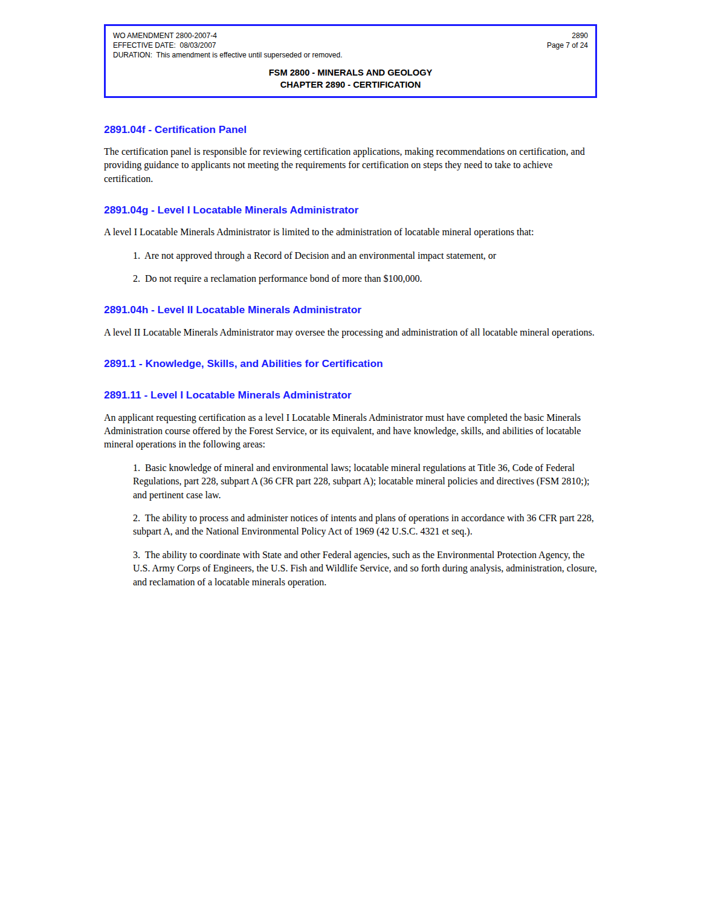WO AMENDMENT 2800-2007-4
EFFECTIVE DATE: 08/03/2007
DURATION: This amendment is effective until superseded or removed.
2890
Page 7 of 24
FSM 2800 - MINERALS AND GEOLOGY
CHAPTER 2890 - CERTIFICATION
2891.04f - Certification Panel
The certification panel is responsible for reviewing certification applications, making recommendations on certification, and providing guidance to applicants not meeting the requirements for certification on steps they need to take to achieve certification.
2891.04g - Level I Locatable Minerals Administrator
A level I Locatable Minerals Administrator is limited to the administration of locatable mineral operations that:
1. Are not approved through a Record of Decision and an environmental impact statement, or
2. Do not require a reclamation performance bond of more than $100,000.
2891.04h - Level II Locatable Minerals Administrator
A level II Locatable Minerals Administrator may oversee the processing and administration of all locatable mineral operations.
2891.1 - Knowledge, Skills, and Abilities for Certification
2891.11 - Level I Locatable Minerals Administrator
An applicant requesting certification as a level I Locatable Minerals Administrator must have completed the basic Minerals Administration course offered by the Forest Service, or its equivalent, and have knowledge, skills, and abilities of locatable mineral operations in the following areas:
1. Basic knowledge of mineral and environmental laws; locatable mineral regulations at Title 36, Code of Federal Regulations, part 228, subpart A (36 CFR part 228, subpart A); locatable mineral policies and directives (FSM 2810;); and pertinent case law.
2. The ability to process and administer notices of intents and plans of operations in accordance with 36 CFR part 228, subpart A, and the National Environmental Policy Act of 1969 (42 U.S.C. 4321 et seq.).
3. The ability to coordinate with State and other Federal agencies, such as the Environmental Protection Agency, the U.S. Army Corps of Engineers, the U.S. Fish and Wildlife Service, and so forth during analysis, administration, closure, and reclamation of a locatable minerals operation.